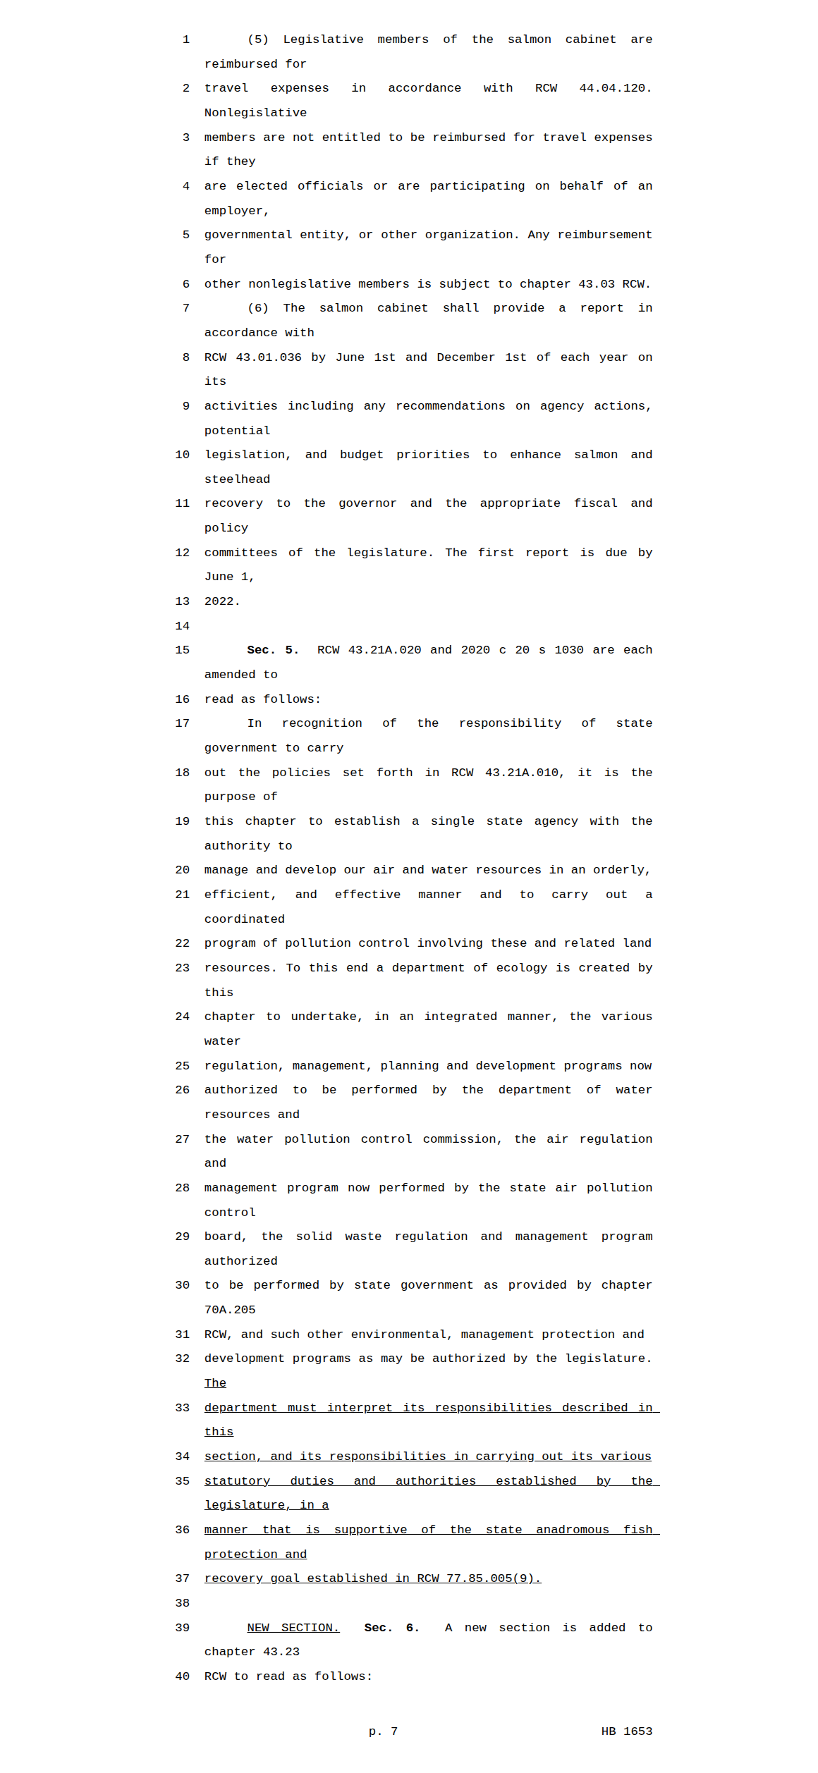(5) Legislative members of the salmon cabinet are reimbursed for
travel expenses in accordance with RCW 44.04.120. Nonlegislative
members are not entitled to be reimbursed for travel expenses if they
are elected officials or are participating on behalf of an employer,
governmental entity, or other organization. Any reimbursement for
other nonlegislative members is subject to chapter 43.03 RCW.
(6) The salmon cabinet shall provide a report in accordance with
RCW 43.01.036 by June 1st and December 1st of each year on its
activities including any recommendations on agency actions, potential
legislation, and budget priorities to enhance salmon and steelhead
recovery to the governor and the appropriate fiscal and policy
committees of the legislature. The first report is due by June 1,
2022.
Sec. 5. RCW 43.21A.020 and 2020 c 20 s 1030 are each amended to
read as follows:
In recognition of the responsibility of state government to carry
out the policies set forth in RCW 43.21A.010, it is the purpose of
this chapter to establish a single state agency with the authority to
manage and develop our air and water resources in an orderly,
efficient, and effective manner and to carry out a coordinated
program of pollution control involving these and related land
resources. To this end a department of ecology is created by this
chapter to undertake, in an integrated manner, the various water
regulation, management, planning and development programs now
authorized to be performed by the department of water resources and
the water pollution control commission, the air regulation and
management program now performed by the state air pollution control
board, the solid waste regulation and management program authorized
to be performed by state government as provided by chapter 70A.205
RCW, and such other environmental, management protection and
development programs as may be authorized by the legislature. The
department must interpret its responsibilities described in this
section, and its responsibilities in carrying out its various
statutory duties and authorities established by the legislature, in a
manner that is supportive of the state anadromous fish protection and
recovery goal established in RCW 77.85.005(9).
NEW SECTION. Sec. 6. A new section is added to chapter 43.23
RCW to read as follows:
p. 7 HB 1653